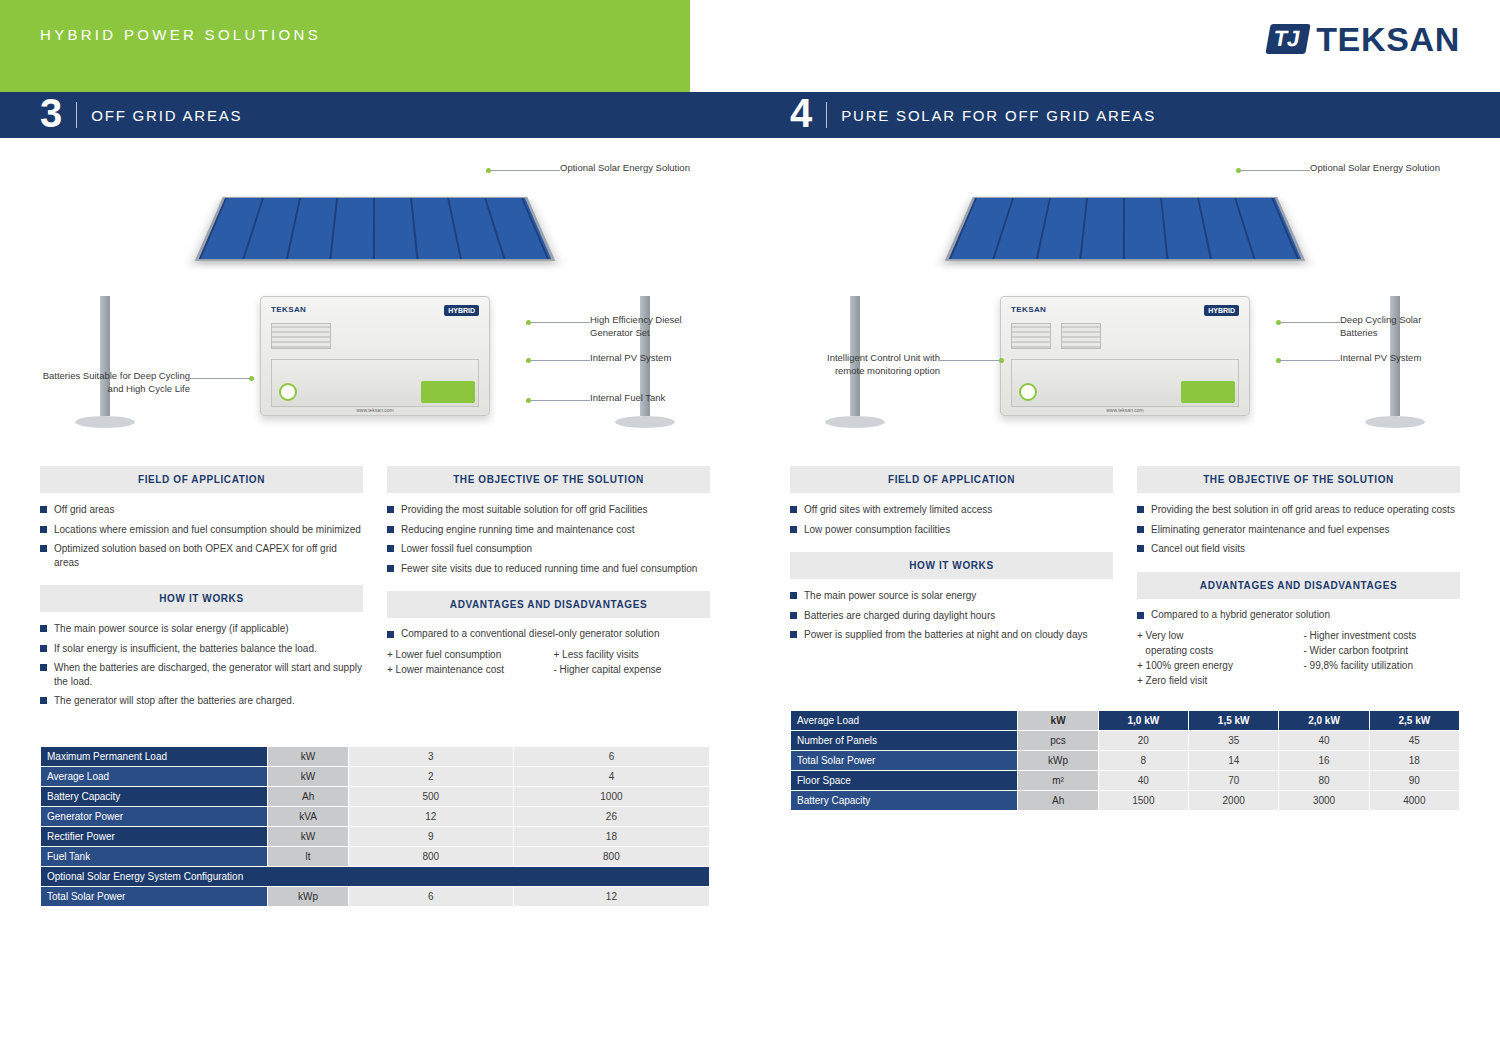HYBRID POWER SOLUTIONS
TJ TEKSAN
3
OFF GRID AREAS
TEKSAN HYBRID
www.teksan.com
Optional Solar Energy Solution
High Efficiency Diesel
Generator Set
Internal PV System
Internal Fuel Tank
Batteries Suitable for Deep Cycling
and High Cycle Life
FIELD OF APPLICATION
Off grid areas
Locations where emission and fuel consumption should be minimized
Optimized solution based on both OPEX and CAPEX for off grid areas
HOW IT WORKS
The main power source is solar energy (if applicable)
If solar energy is insufficient, the batteries balance the load.
When the batteries are discharged, the generator will start and supply the load.
The generator will stop after the batteries are charged.
THE OBJECTIVE OF THE SOLUTION
Providing the most suitable solution for off grid Facilities
Reducing engine running time and maintenance cost
Lower fossil fuel consumption
Fewer site visits due to reduced running time and fuel consumption
ADVANTAGES AND DISADVANTAGES
Compared to a conventional diesel-only generator solution
+ Lower fuel consumption
+ Less facility visits
+ Lower maintenance cost
- Higher capital expense
| Maximum Permanent Load | kW | 3 | 6 |
| Average Load | kW | 2 | 4 |
| Battery Capacity | Ah | 500 | 1000 |
| Generator Power | kVA | 12 | 26 |
| Rectifier Power | kW | 9 | 18 |
| Fuel Tank | lt | 800 | 800 |
| Optional Solar Energy System Configuration |
| Total Solar Power | kWp | 6 | 12 |
4
PURE SOLAR FOR OFF GRID AREAS
TEKSAN HYBRID
www.teksan.com
Optional Solar Energy Solution
Deep Cycling Solar
Batteries
Internal PV System
Intelligent Control Unit with
remote monitoring option
FIELD OF APPLICATION
Off grid sites with extremely limited access
Low power consumption facilities
HOW IT WORKS
The main power source is solar energy
Batteries are charged during daylight hours
Power is supplied from the batteries at night and on cloudy days
THE OBJECTIVE OF THE SOLUTION
Providing the best solution in off grid areas to reduce operating costs
Eliminating generator maintenance and fuel expenses
Cancel out field visits
ADVANTAGES AND DISADVANTAGES
Compared to a hybrid generator solution
+ Very low
operating costs
- Higher investment costs
- Wider carbon footprint
+ 100% green energy
- 99,8% facility utilization
+ Zero field visit
| Average Load | kW | 1,0 kW | 1,5 kW | 2,0 kW | 2,5 kW |
| --- | --- | --- | --- | --- | --- |
| Number of Panels | pcs | 20 | 35 | 40 | 45 |
| Total Solar Power | kWp | 8 | 14 | 16 | 18 |
| Floor Space | m² | 40 | 70 | 80 | 90 |
| Battery Capacity | Ah | 1500 | 2000 | 3000 | 4000 |